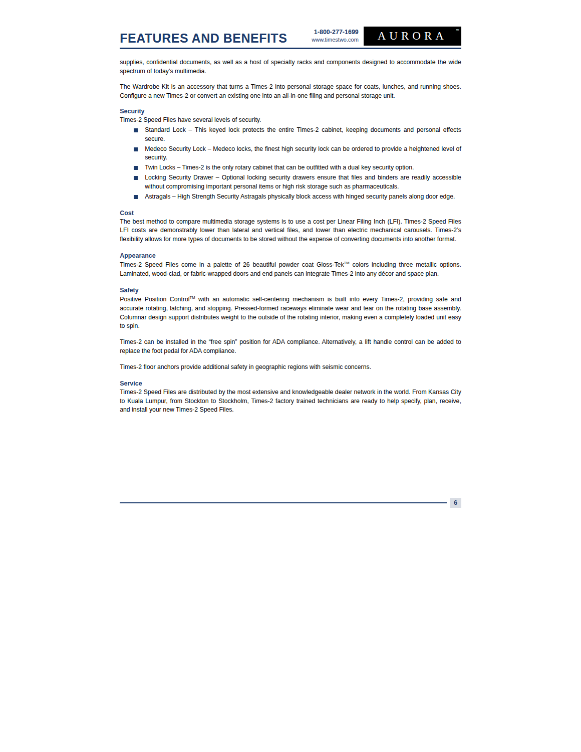FEATURES AND BENEFITS
1-800-277-1699
www.timestwo.com
AURORA ™
supplies, confidential documents, as well as a host of specialty racks and components designed to accommodate the wide spectrum of today’s multimedia.
The Wardrobe Kit is an accessory that turns a Times-2 into personal storage space for coats, lunches, and running shoes. Configure a new Times-2 or convert an existing one into an all-in-one filing and personal storage unit.
Security
Times-2 Speed Files have several levels of security.
Standard Lock – This keyed lock protects the entire Times-2 cabinet, keeping documents and personal effects secure.
Medeco Security Lock – Medeco locks, the finest high security lock can be ordered to provide a heightened level of security.
Twin Locks – Times-2 is the only rotary cabinet that can be outfitted with a dual key security option.
Locking Security Drawer – Optional locking security drawers ensure that files and binders are readily accessible without compromising important personal items or high risk storage such as pharmaceuticals.
Astragals – High Strength Security Astragals physically block access with hinged security panels along door edge.
Cost
The best method to compare multimedia storage systems is to use a cost per Linear Filing Inch (LFI). Times-2 Speed Files LFI costs are demonstrably lower than lateral and vertical files, and lower than electric mechanical carousels. Times-2’s flexibility allows for more types of documents to be stored without the expense of converting documents into another format.
Appearance
Times-2 Speed Files come in a palette of 26 beautiful powder coat Gloss-TekTM colors including three metallic options. Laminated, wood-clad, or fabric-wrapped doors and end panels can integrate Times-2 into any décor and space plan.
Safety
Positive Position ControlTM with an automatic self-centering mechanism is built into every Times-2, providing safe and accurate rotating, latching, and stopping. Pressed-formed raceways eliminate wear and tear on the rotating base assembly. Columnar design support distributes weight to the outside of the rotating interior, making even a completely loaded unit easy to spin.
Times-2 can be installed in the “free spin” position for ADA compliance. Alternatively, a lift handle control can be added to replace the foot pedal for ADA compliance.
Times-2 floor anchors provide additional safety in geographic regions with seismic concerns.
Service
Times-2 Speed Files are distributed by the most extensive and knowledgeable dealer network in the world. From Kansas City to Kuala Lumpur, from Stockton to Stockholm, Times-2 factory trained technicians are ready to help specify, plan, receive, and install your new Times-2 Speed Files.
6